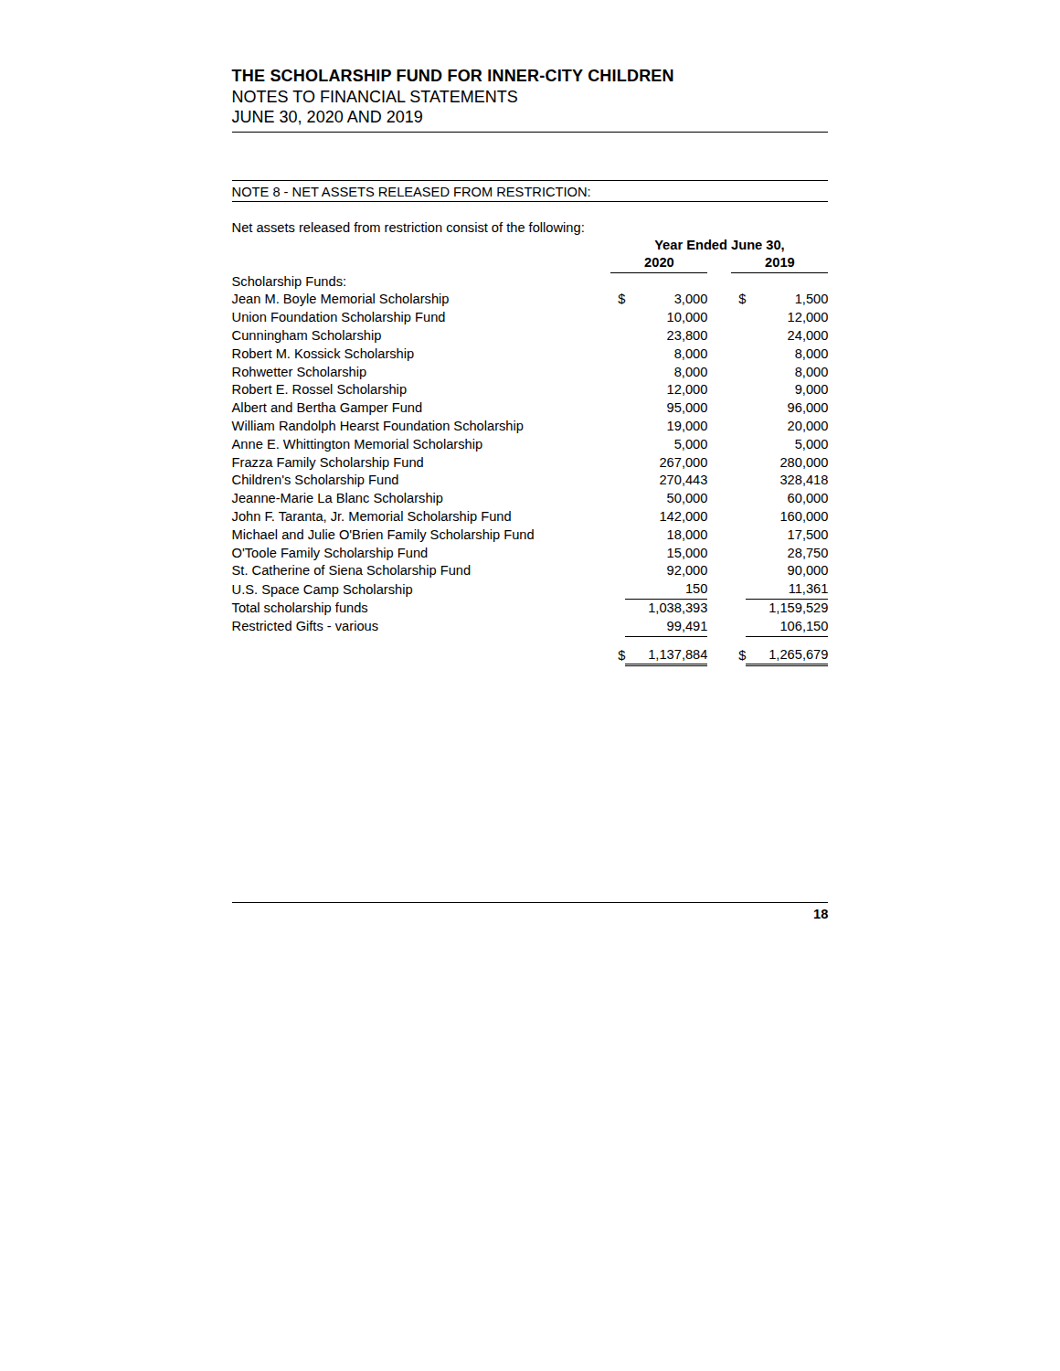THE SCHOLARSHIP FUND FOR INNER-CITY CHILDREN
NOTES TO FINANCIAL STATEMENTS
JUNE 30, 2020 AND 2019
NOTE 8 - NET ASSETS RELEASED FROM RESTRICTION:
Net assets released from restriction consist of the following:
| | Year Ended June 30, |
| | 2020 | | 2019 |
| Scholarship Funds: | | | | | |
| Jean M. Boyle Memorial Scholarship | $ | 3,000 | | $ | 1,500 |
| Union Foundation Scholarship Fund | | 10,000 | | | 12,000 |
| Cunningham Scholarship | | 23,800 | | | 24,000 |
| Robert M. Kossick Scholarship | | 8,000 | | | 8,000 |
| Rohwetter Scholarship | | 8,000 | | | 8,000 |
| Robert E. Rossel Scholarship | | 12,000 | | | 9,000 |
| Albert and Bertha Gamper Fund | | 95,000 | | | 96,000 |
| William Randolph Hearst Foundation Scholarship | | 19,000 | | | 20,000 |
| Anne E. Whittington Memorial Scholarship | | 5,000 | | | 5,000 |
| Frazza Family Scholarship Fund | | 267,000 | | | 280,000 |
| Children's Scholarship Fund | | 270,443 | | | 328,418 |
| Jeanne-Marie La Blanc Scholarship | | 50,000 | | | 60,000 |
| John F. Taranta, Jr. Memorial Scholarship Fund | | 142,000 | | | 160,000 |
| Michael and Julie O'Brien Family Scholarship Fund | | 18,000 | | | 17,500 |
| O'Toole Family Scholarship Fund | | 15,000 | | | 28,750 |
| St. Catherine of Siena Scholarship Fund | | 92,000 | | | 90,000 |
| U.S. Space Camp Scholarship | | 150 | | | 11,361 |
| Total scholarship funds | | 1,038,393 | | | 1,159,529 |
| Restricted Gifts - various | | 99,491 | | | 106,150 |
| | $ | 1,137,884 | | $ | 1,265,679 |
18